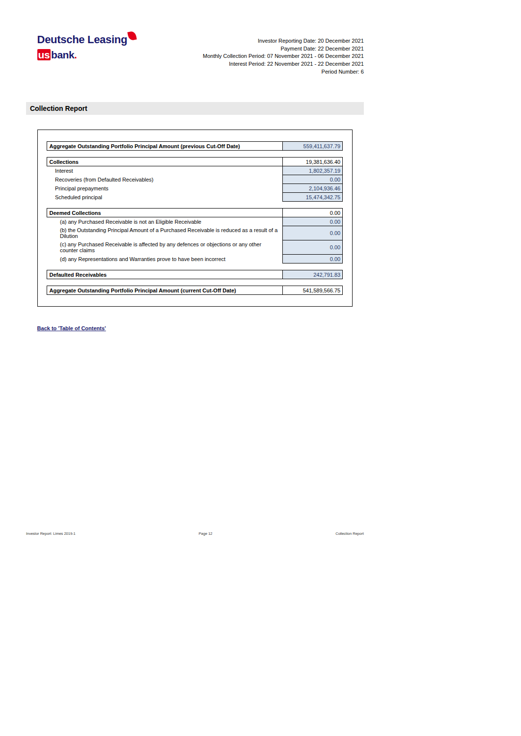Deutsche Leasing
usbank.
Investor Reporting Date: 20 December 2021
Payment Date: 22 December 2021
Monthly Collection Period: 07 November 2021 - 06 December 2021
Interest Period: 22 November 2021 - 22 December 2021
Period Number: 6
Collection Report
| Aggregate Outstanding Portfolio Principal Amount (previous Cut-Off Date) | 559,411,637.79 |
| Collections | 19,381,636.40 |
| Interest | 1,802,357.19 |
| Recoveries (from Defaulted Receivables) | 0.00 |
| Principal prepayments | 2,104,936.46 |
| Scheduled principal | 15,474,342.75 |
| Deemed Collections | 0.00 |
| (a) any Purchased Receivable is not an Eligible Receivable | 0.00 |
| (b) the Outstanding Principal Amount of a Purchased Receivable is reduced as a result of a Dilution | 0.00 |
| (c) any Purchased Receivable is affected by any defences or objections or any other counter claims | 0.00 |
| (d) any Representations and Warranties prove to have been incorrect | 0.00 |
| Defaulted Receivables | 242,791.83 |
| Aggregate Outstanding Portfolio Principal Amount (current Cut-Off Date) | 541,589,566.75 |
Back to 'Table of Contents'
Investor Report: Limes 2019-1
Page 12
Collection Report